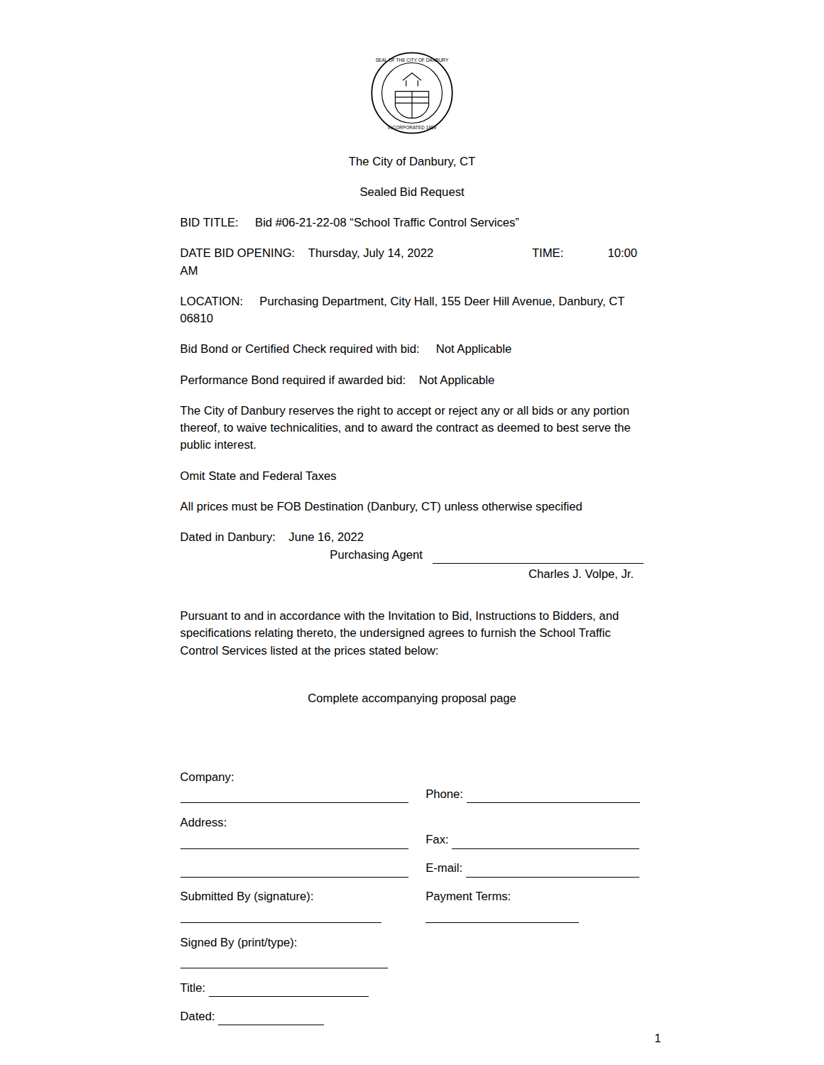The City of Danbury, CT
Sealed Bid Request
BID TITLE: Bid #06-21-22-08 “School Traffic Control Services”
DATE BID OPENING: Thursday, July 14, 2022 TIME: 10:00 AM
LOCATION: Purchasing Department, City Hall, 155 Deer Hill Avenue, Danbury, CT 06810
Bid Bond or Certified Check required with bid: Not Applicable
Performance Bond required if awarded bid: Not Applicable
The City of Danbury reserves the right to accept or reject any or all bids or any portion thereof, to waive technicalities, and to award the contract as deemed to best serve the public interest.
Omit State and Federal Taxes
All prices must be FOB Destination (Danbury, CT) unless otherwise specified
Dated in Danbury: June 16, 2022 Purchasing Agent
Charles J. Volpe, Jr.
Pursuant to and in accordance with the Invitation to Bid, Instructions to Bidders, and specifications relating thereto, the undersigned agrees to furnish the School Traffic Control Services listed at the prices stated below:
Complete accompanying proposal page
| Company: | Phone: |
| Address: | Fax: |
| | E-mail: |
| Submitted By (signature): | Payment Terms: |
| Signed By (print/type): | |
| Title: | |
| Dated: | |
1